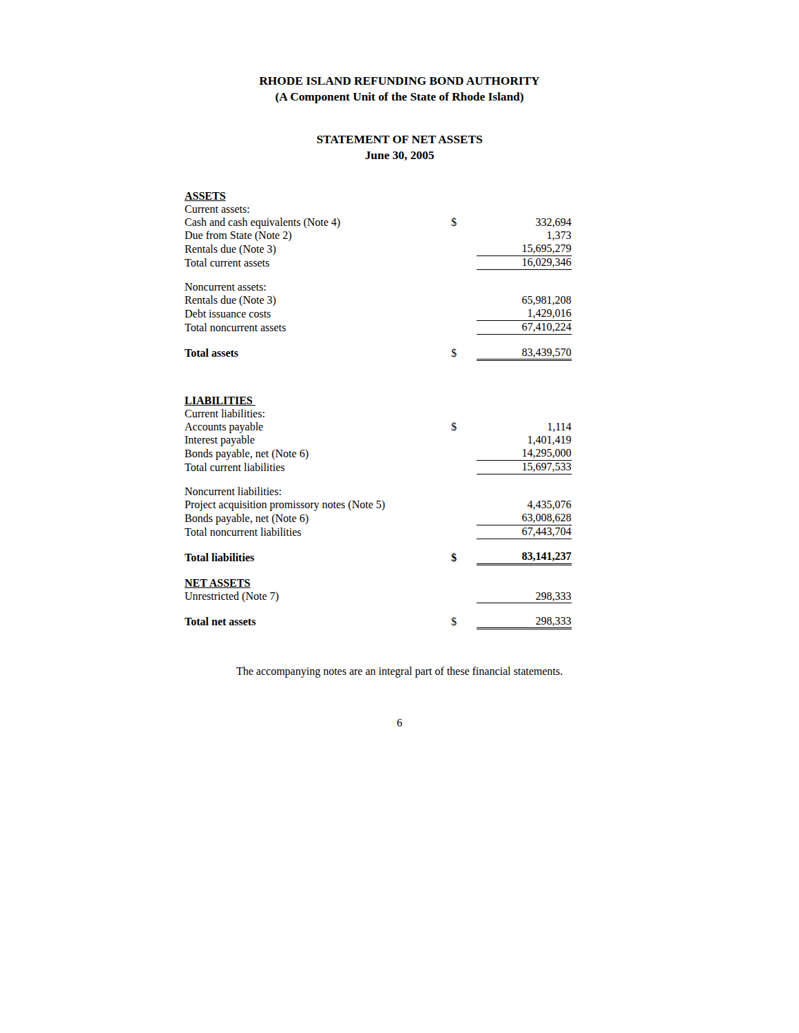RHODE ISLAND REFUNDING BOND AUTHORITY
(A Component Unit of the State of Rhode Island)
STATEMENT OF NET ASSETS
June 30, 2005
| ASSETS | | | |
| Current assets: | | | |
| Cash and cash equivalents (Note 4) | $ | 332,694 | |
| Due from State (Note 2) | | 1,373 | |
| Rentals due (Note 3) | | 15,695,279 | |
| Total current assets | | 16,029,346 | |
| Noncurrent assets: | | | |
| Rentals due (Note 3) | | 65,981,208 | |
| Debt issuance costs | | 1,429,016 | |
| Total noncurrent assets | | 67,410,224 | |
| Total assets | $ | 83,439,570 | |
| LIABILITIES | | | |
| Current liabilities: | | | |
| Accounts payable | $ | 1,114 | |
| Interest payable | | 1,401,419 | |
| Bonds payable, net (Note 6) | | 14,295,000 | |
| Total current liabilities | | 15,697,533 | |
| Noncurrent liabilities: | | | |
| Project acquisition promissory notes (Note 5) | | 4,435,076 | |
| Bonds payable, net (Note 6) | | 63,008,628 | |
| Total noncurrent liabilities | | 67,443,704 | |
| Total liabilities | $ | 83,141,237 | |
| NET ASSETS | | | |
| Unrestricted (Note 7) | | 298,333 | |
| Total net assets | $ | 298,333 | |
The accompanying notes are an integral part of these financial statements.
6